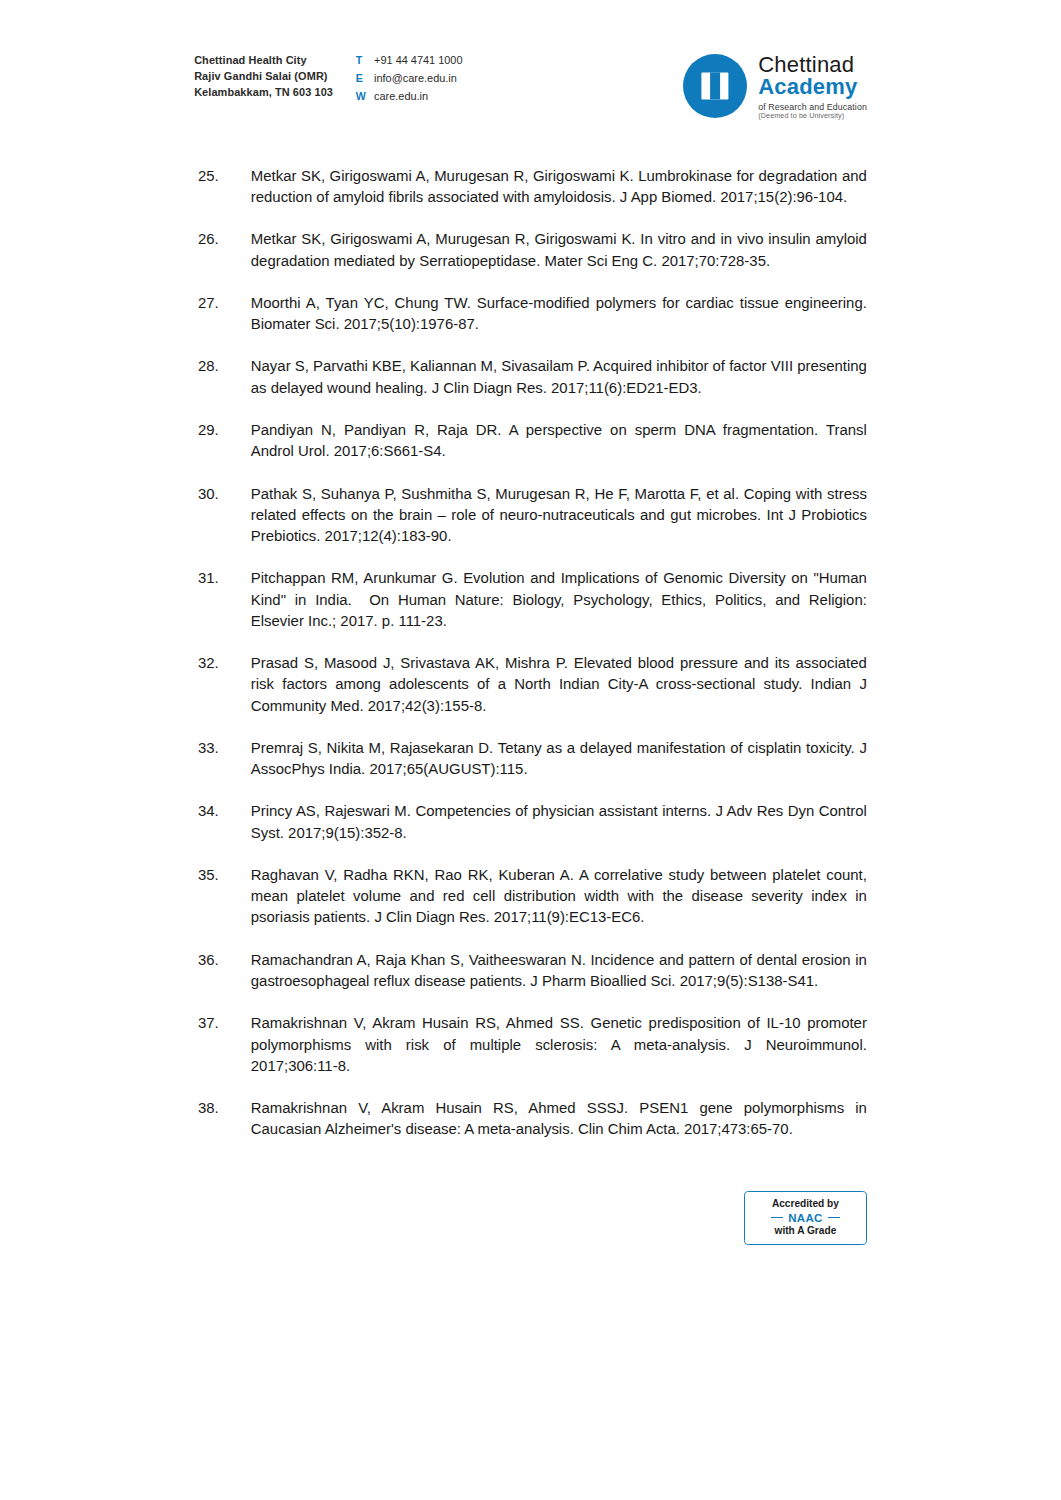Chettinad Health City
Rajiv Gandhi Salai (OMR)
Kelambakkam, TN 603 103
T+91 44 4741 1000 Einfo@care.edu.in Wcare.edu.in
Chettinad
Academy
of Research and Education
(Deemed to be University)
Metkar SK, Girigoswami A, Murugesan R, Girigoswami K. Lumbrokinase for degradation and reduction of amyloid fibrils associated with amyloidosis. J App Biomed. 2017;15(2):96-104.
Metkar SK, Girigoswami A, Murugesan R, Girigoswami K. In vitro and in vivo insulin amyloid degradation mediated by Serratiopeptidase. Mater Sci Eng C. 2017;70:728-35.
Moorthi A, Tyan YC, Chung TW. Surface-modified polymers for cardiac tissue engineering. Biomater Sci. 2017;5(10):1976-87.
Nayar S, Parvathi KBE, Kaliannan M, Sivasailam P. Acquired inhibitor of factor VIII presenting as delayed wound healing. J Clin Diagn Res. 2017;11(6):ED21-ED3.
Pandiyan N, Pandiyan R, Raja DR. A perspective on sperm DNA fragmentation. Transl Androl Urol. 2017;6:S661-S4.
Pathak S, Suhanya P, Sushmitha S, Murugesan R, He F, Marotta F, et al. Coping with stress related effects on the brain – role of neuro-nutraceuticals and gut microbes. Int J Probiotics Prebiotics. 2017;12(4):183-90.
Pitchappan RM, Arunkumar G. Evolution and Implications of Genomic Diversity on "Human Kind" in India. On Human Nature: Biology, Psychology, Ethics, Politics, and Religion: Elsevier Inc.; 2017. p. 111-23.
Prasad S, Masood J, Srivastava AK, Mishra P. Elevated blood pressure and its associated risk factors among adolescents of a North Indian City-A cross-sectional study. Indian J Community Med. 2017;42(3):155-8.
Premraj S, Nikita M, Rajasekaran D. Tetany as a delayed manifestation of cisplatin toxicity. J AssocPhys India. 2017;65(AUGUST):115.
Princy AS, Rajeswari M. Competencies of physician assistant interns. J Adv Res Dyn Control Syst. 2017;9(15):352-8.
Raghavan V, Radha RKN, Rao RK, Kuberan A. A correlative study between platelet count, mean platelet volume and red cell distribution width with the disease severity index in psoriasis patients. J Clin Diagn Res. 2017;11(9):EC13-EC6.
Ramachandran A, Raja Khan S, Vaitheeswaran N. Incidence and pattern of dental erosion in gastroesophageal reflux disease patients. J Pharm Bioallied Sci. 2017;9(5):S138-S41.
Ramakrishnan V, Akram Husain RS, Ahmed SS. Genetic predisposition of IL-10 promoter polymorphisms with risk of multiple sclerosis: A meta-analysis. J Neuroimmunol. 2017;306:11-8.
Ramakrishnan V, Akram Husain RS, Ahmed SSSJ. PSEN1 gene polymorphisms in Caucasian Alzheimer's disease: A meta-analysis. Clin Chim Acta. 2017;473:65-70.
Accredited by
NAAC
with A Grade